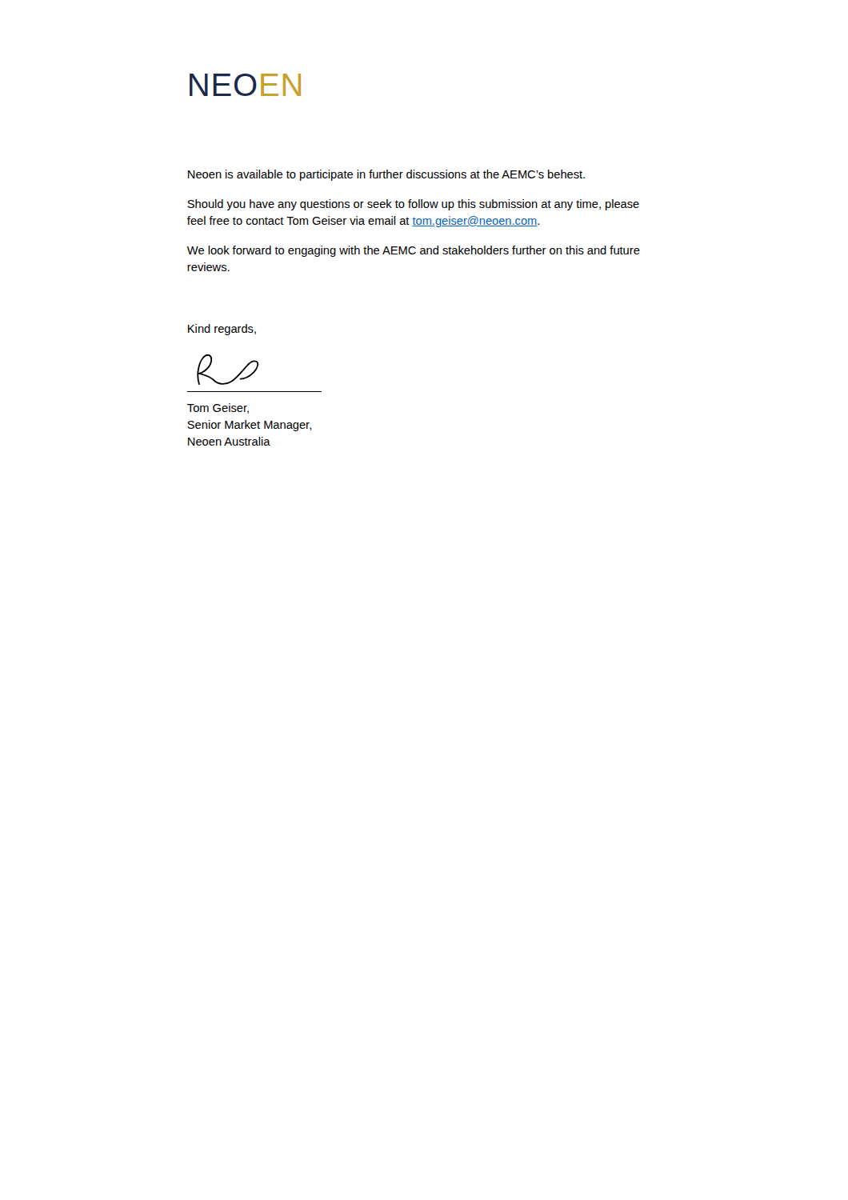NEO EN
Neoen is available to participate in further discussions at the AEMC’s behest.
Should you have any questions or seek to follow up this submission at any time, please feel free to contact Tom Geiser via email at tom.geiser@neoen.com.
We look forward to engaging with the AEMC and stakeholders further on this and future reviews.
Kind regards,
Tom Geiser,
Senior Market Manager,
Neoen Australia